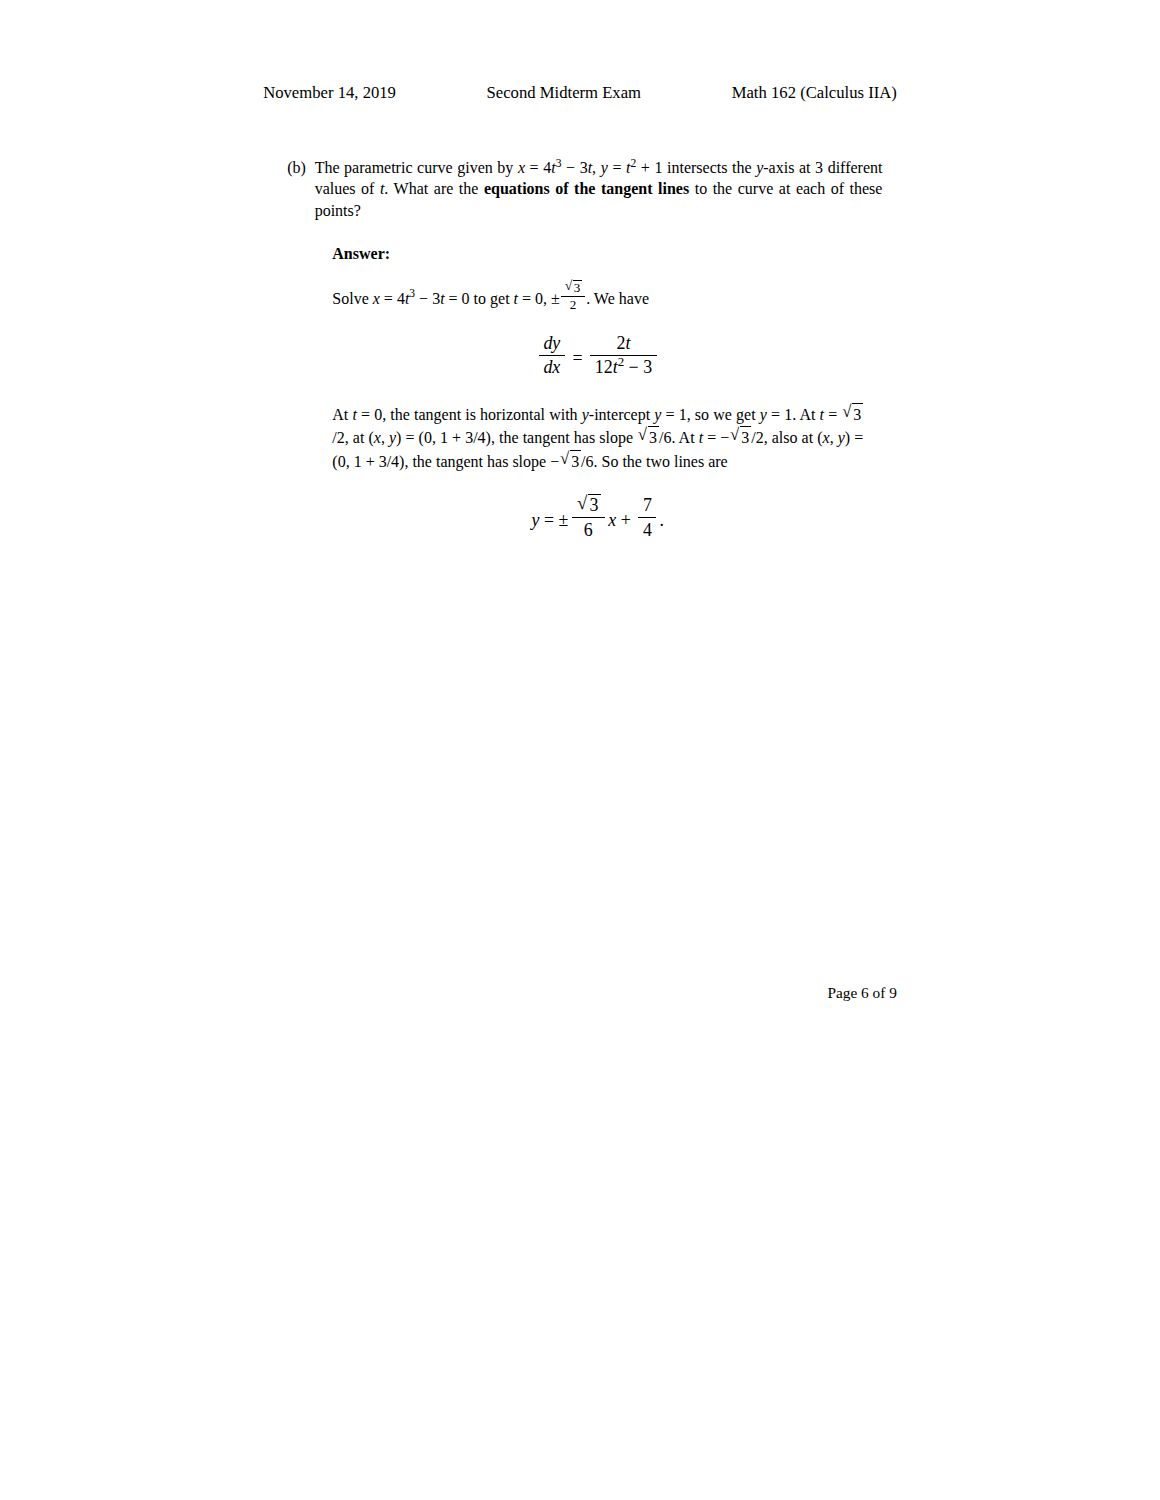November 14, 2019
Second Midterm Exam
Math 162 (Calculus IIA)
(b)
The parametric curve given by x = 4t3 − 3t, y = t2 + 1 intersects the y-axis at 3 different values of t. What are the equations of the tangent lines to the curve at each of these points?
Answer:
Solve x = 4t3 − 3t = 0 to get t = 0, ±32. We have
dy dx = 2t 12t2 − 3
At t = 0, the tangent is horizontal with y-intercept y = 1, so we get y = 1. At t = 3/2, at (x, y) = (0, 1 + 3/4), the tangent has slope 3/6. At t = −3/2, also at (x, y) = (0, 1 + 3/4), the tangent has slope −3/6. So the two lines are
y = ±36 x + 74.
Page 6 of 9